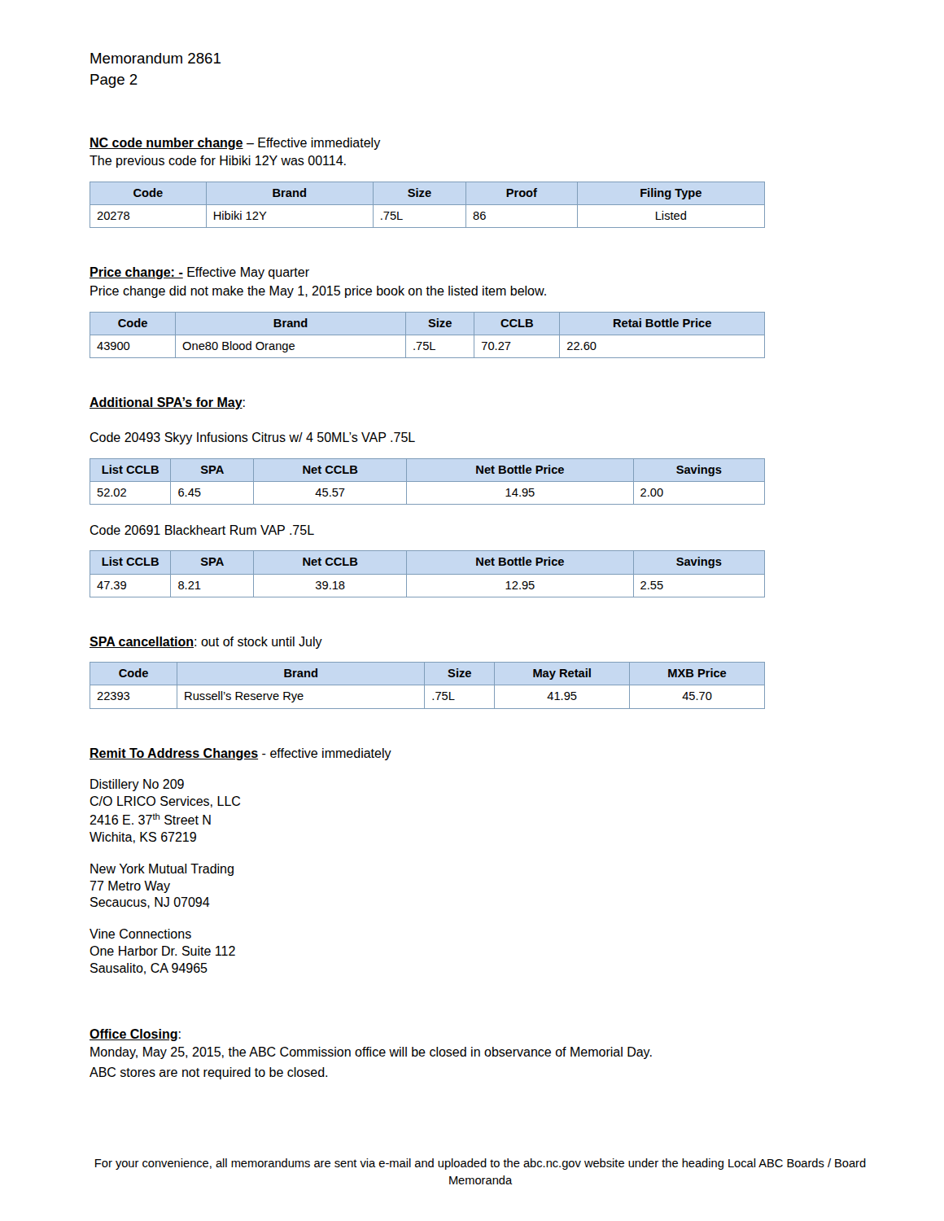Memorandum 2861
Page 2
NC code number change – Effective immediately
The previous code for Hibiki 12Y was 00114.
| Code | Brand | Size | Proof | Filing Type |
| --- | --- | --- | --- | --- |
| 20278 | Hibiki 12Y | .75L | 86 | Listed |
Price change: - Effective May quarter
Price change did not make the May 1, 2015 price book on the listed item below.
| Code | Brand | Size | CCLB | Retai Bottle Price |
| --- | --- | --- | --- | --- |
| 43900 | One80 Blood Orange | .75L | 70.27 | 22.60 |
Additional SPA’s for May:
Code 20493 Skyy Infusions Citrus w/ 4 50ML’s VAP .75L
| List CCLB | SPA | Net CCLB | Net Bottle Price | Savings |
| --- | --- | --- | --- | --- |
| 52.02 | 6.45 | 45.57 | 14.95 | 2.00 |
Code 20691 Blackheart Rum VAP .75L
| List CCLB | SPA | Net CCLB | Net Bottle Price | Savings |
| --- | --- | --- | --- | --- |
| 47.39 | 8.21 | 39.18 | 12.95 | 2.55 |
SPA cancellation: out of stock until July
| Code | Brand | Size | May Retail | MXB Price |
| --- | --- | --- | --- | --- |
| 22393 | Russell’s Reserve Rye | .75L | 41.95 | 45.70 |
Remit To Address Changes - effective immediately
Distillery No 209
C/O LRICO Services, LLC
2416 E. 37th Street N
Wichita, KS 67219
New York Mutual Trading
77 Metro Way
Secaucus, NJ 07094
Vine Connections
One Harbor Dr. Suite 112
Sausalito, CA 94965
Office Closing:
Monday, May 25, 2015, the ABC Commission office will be closed in observance of Memorial Day.
ABC stores are not required to be closed.
For your convenience, all memorandums are sent via e-mail and uploaded to the abc.nc.gov website under the heading Local ABC Boards / Board Memoranda